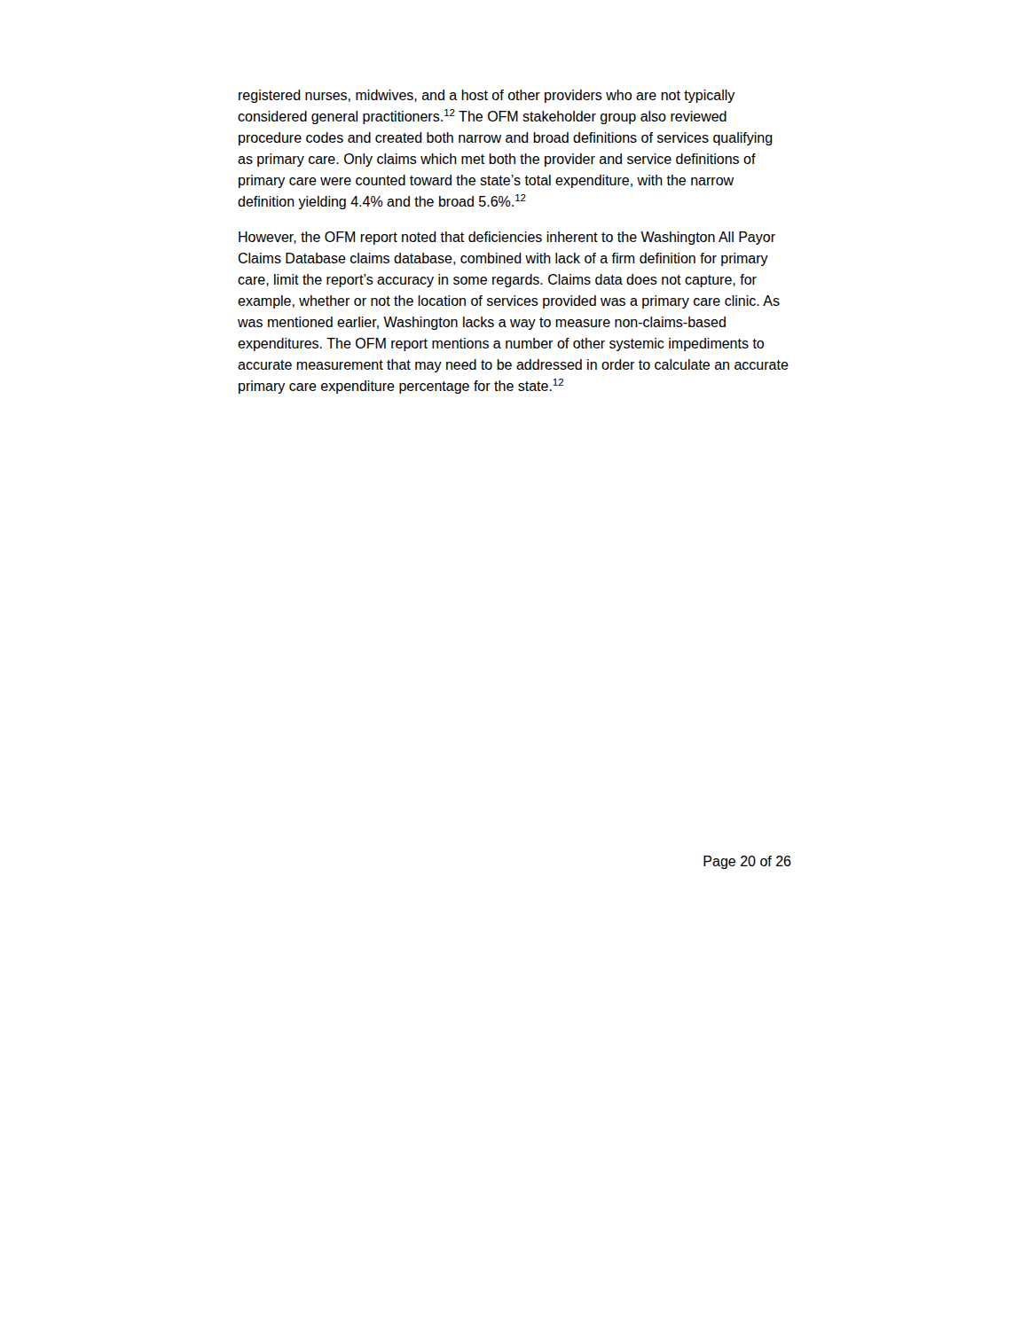registered nurses, midwives, and a host of other providers who are not typically considered general practitioners.12 The OFM stakeholder group also reviewed procedure codes and created both narrow and broad definitions of services qualifying as primary care. Only claims which met both the provider and service definitions of primary care were counted toward the state’s total expenditure, with the narrow definition yielding 4.4% and the broad 5.6%.12
However, the OFM report noted that deficiencies inherent to the Washington All Payor Claims Database claims database, combined with lack of a firm definition for primary care, limit the report’s accuracy in some regards. Claims data does not capture, for example, whether or not the location of services provided was a primary care clinic. As was mentioned earlier, Washington lacks a way to measure non-claims-based expenditures. The OFM report mentions a number of other systemic impediments to accurate measurement that may need to be addressed in order to calculate an accurate primary care expenditure percentage for the state.12
Page 20 of 26